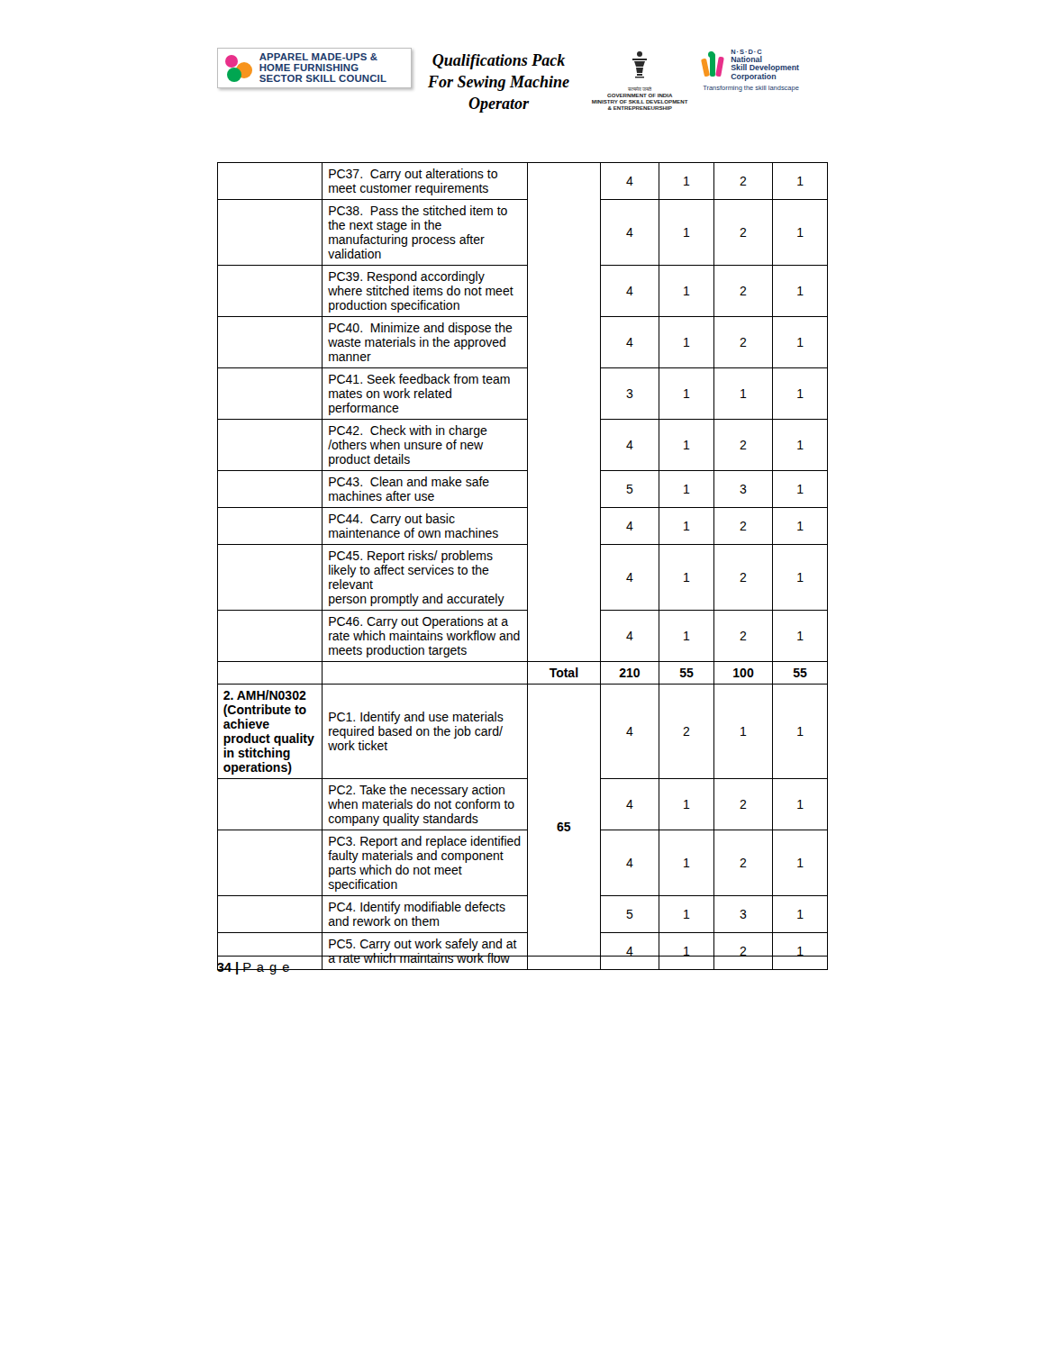APPAREL MADE-UPS & HOME FURNISHING
SECTOR SKILL COUNCIL
Qualifications Pack For Sewing Machine
Operator
सत्यमेव जयते
GOVERNMENT OF INDIA
MINISTRY OF SKILL DEVELOPMENT
& ENTREPRENEURSHIP
N·S·D·C
National
Skill Development
Corporation
Transforming the skill landscape
| | PC37. Carry out alterations to meet customer requirements | | 4 | 1 | 2 | 1 |
| | PC38. Pass the stitched item to the next stage in the manufacturing process after validation | 4 | 1 | 2 | 1 |
| | PC39. Respond accordingly where stitched items do not meet production specification | 4 | 1 | 2 | 1 |
| | PC40. Minimize and dispose the waste materials in the approved manner | 4 | 1 | 2 | 1 |
| | PC41. Seek feedback from team mates on work related performance | 3 | 1 | 1 | 1 |
| | PC42. Check with in charge /others when unsure of new product details | 4 | 1 | 2 | 1 |
| | PC43. Clean and make safe machines after use | 5 | 1 | 3 | 1 |
| | PC44. Carry out basic maintenance of own machines | 4 | 1 | 2 | 1 |
| | PC45. Report risks/ problems likely to affect services to the relevant person promptly and accurately | 4 | 1 | 2 | 1 |
| | PC46. Carry out Operations at a rate which maintains workflow and meets production targets | 4 | 1 | 2 | 1 |
| | | Total | 210 | 55 | 100 | 55 |
| 2. AMH/N0302 (Contribute to achieve product quality in stitching operations) | PC1. Identify and use materials required based on the job card/ work ticket | 65 | 4 | 2 | 1 | 1 |
| | PC2. Take the necessary action when materials do not conform to company quality standards | 4 | 1 | 2 | 1 |
| | PC3. Report and replace identified faulty materials and component parts which do not meet specification | 4 | 1 | 2 | 1 |
| | PC4. Identify modifiable defects and rework on them | 5 | 1 | 3 | 1 |
| | PC5. Carry out work safely and at a rate which maintains work flow | 4 | 1 | 2 | 1 |
34 | P a g e